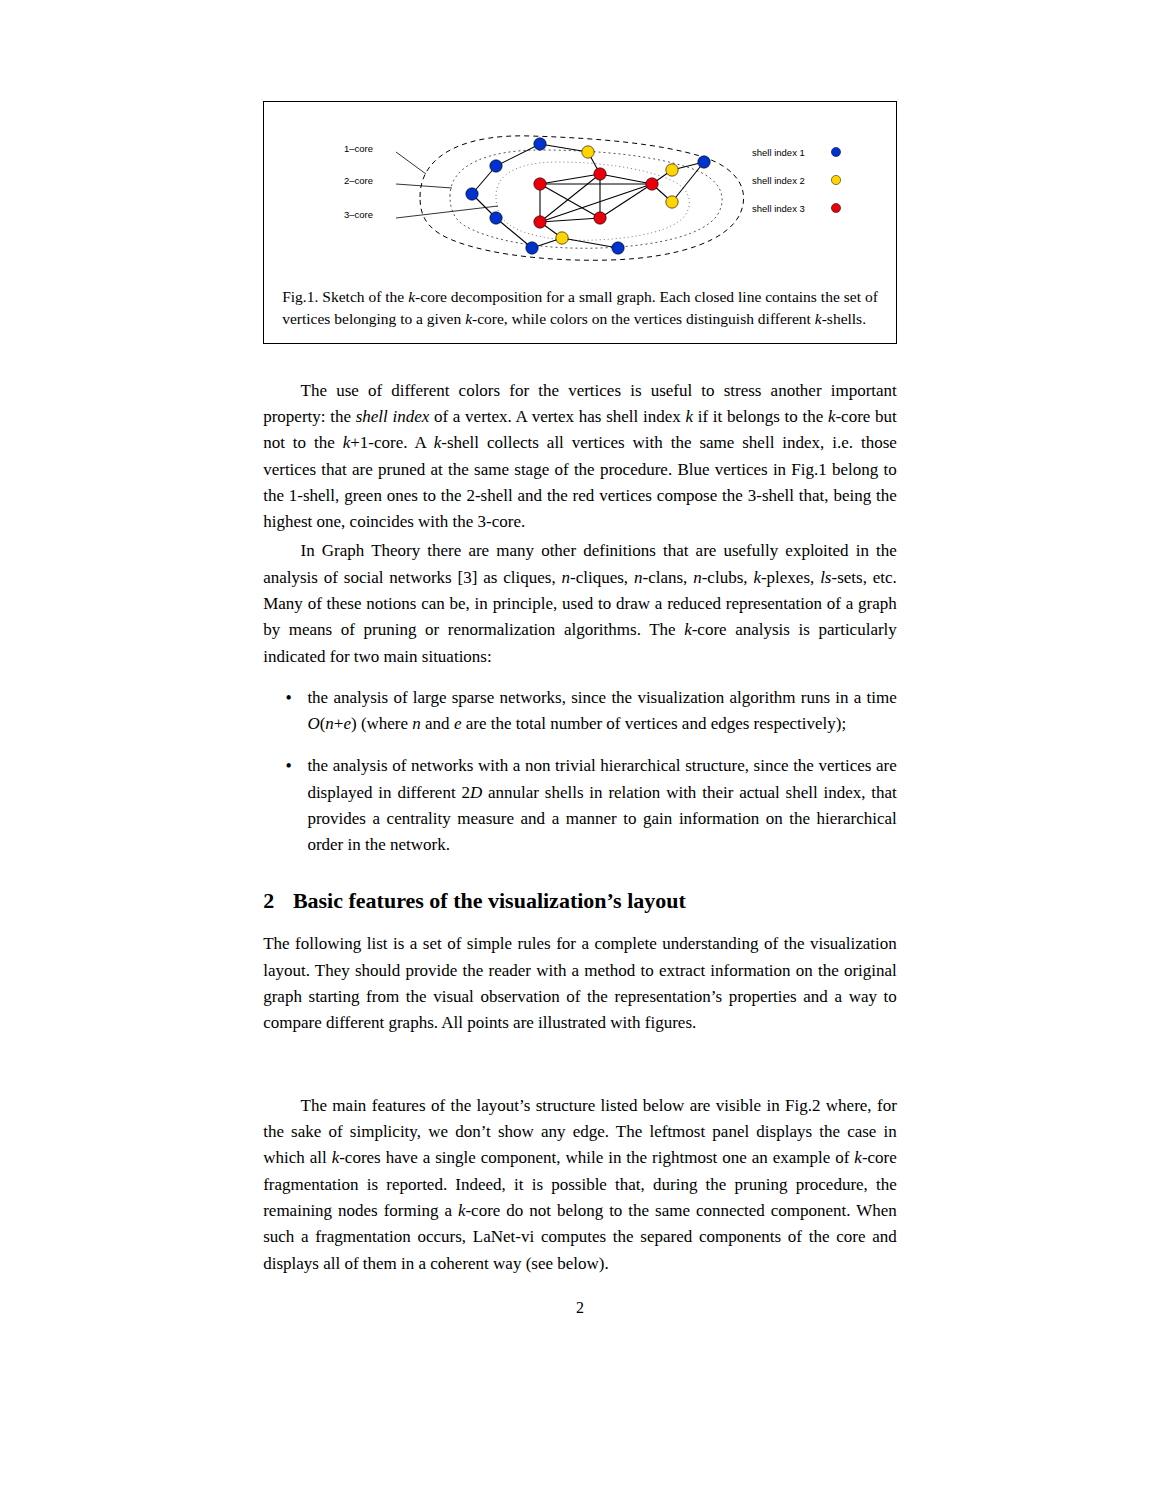1–core 2–core 3–core shell index 1 shell index 2 shell index 3
Fig.1. Sketch of the k-core decomposition for a small graph. Each closed line contains the set of vertices belonging to a given k-core, while colors on the vertices distinguish different k-shells.
The use of different colors for the vertices is useful to stress another important property: the shell index of a vertex. A vertex has shell index k if it belongs to the k-core but not to the k+1-core. A k-shell collects all vertices with the same shell index, i.e. those vertices that are pruned at the same stage of the procedure. Blue vertices in Fig.1 belong to the 1-shell, green ones to the 2-shell and the red vertices compose the 3-shell that, being the highest one, coincides with the 3-core.
In Graph Theory there are many other definitions that are usefully exploited in the analysis of social networks [3] as cliques, n-cliques, n-clans, n-clubs, k-plexes, ls-sets, etc. Many of these notions can be, in principle, used to draw a reduced representation of a graph by means of pruning or renormalization algorithms. The k-core analysis is particularly indicated for two main situations:
the analysis of large sparse networks, since the visualization algorithm runs in a time O(n+e) (where n and e are the total number of vertices and edges respectively);
the analysis of networks with a non trivial hierarchical structure, since the vertices are displayed in different 2D annular shells in relation with their actual shell index, that provides a centrality measure and a manner to gain information on the hierarchical order in the network.
2 Basic features of the visualization’s layout
The following list is a set of simple rules for a complete understanding of the visualization layout. They should provide the reader with a method to extract information on the original graph starting from the visual observation of the representation’s properties and a way to compare different graphs. All points are illustrated with figures.
The main features of the layout’s structure listed below are visible in Fig.2 where, for the sake of simplicity, we don’t show any edge. The leftmost panel displays the case in which all k-cores have a single component, while in the rightmost one an example of k-core fragmentation is reported. Indeed, it is possible that, during the pruning procedure, the remaining nodes forming a k-core do not belong to the same connected component. When such a fragmentation occurs, LaNet-vi computes the separed components of the core and displays all of them in a coherent way (see below).
2